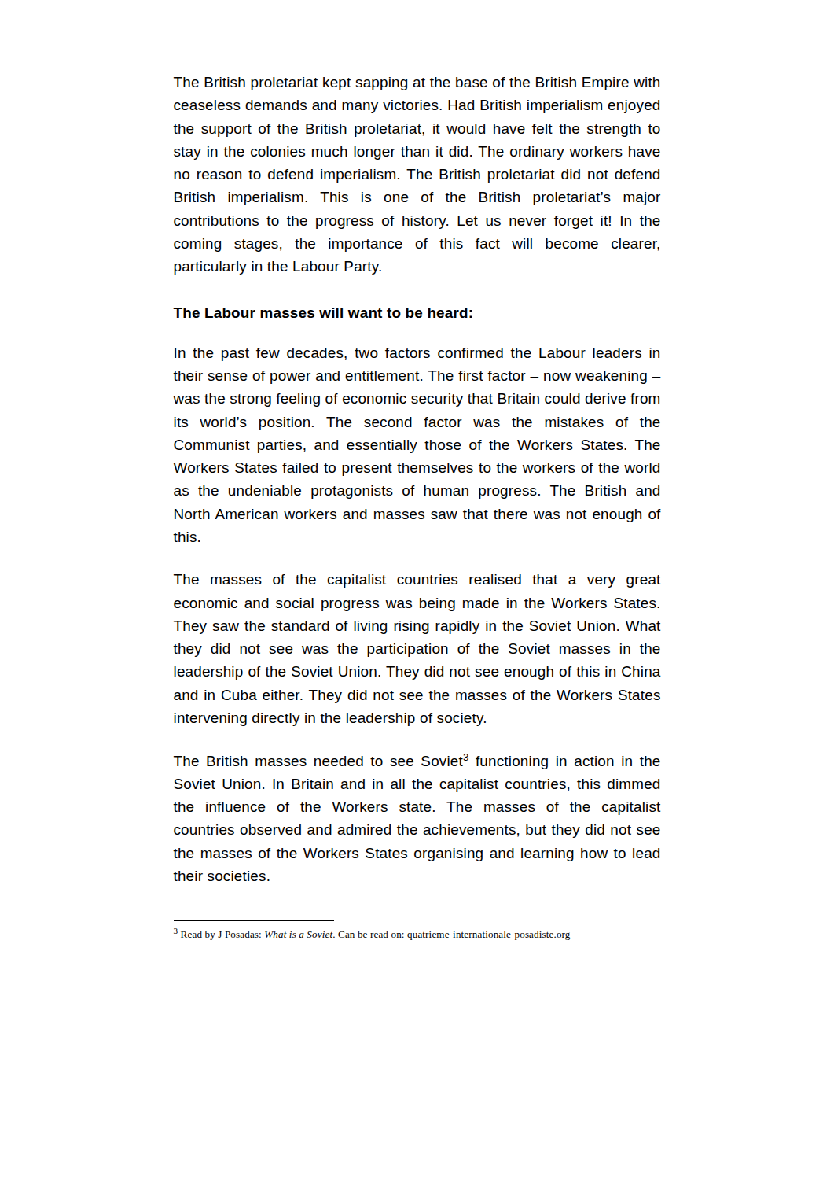The British proletariat kept sapping at the base of the British Empire with ceaseless demands and many victories. Had British imperialism enjoyed the support of the British proletariat, it would have felt the strength to stay in the colonies much longer than it did. The ordinary workers have no reason to defend imperialism. The British proletariat did not defend British imperialism. This is one of the British proletariat’s major contributions to the progress of history. Let us never forget it! In the coming stages, the importance of this fact will become clearer, particularly in the Labour Party.
The Labour masses will want to be heard:
In the past few decades, two factors confirmed the Labour leaders in their sense of power and entitlement. The first factor – now weakening – was the strong feeling of economic security that Britain could derive from its world’s position. The second factor was the mistakes of the Communist parties, and essentially those of the Workers States. The Workers States failed to present themselves to the workers of the world as the undeniable protagonists of human progress. The British and North American workers and masses saw that there was not enough of this.
The masses of the capitalist countries realised that a very great economic and social progress was being made in the Workers States. They saw the standard of living rising rapidly in the Soviet Union. What they did not see was the participation of the Soviet masses in the leadership of the Soviet Union. They did not see enough of this in China and in Cuba either. They did not see the masses of the Workers States intervening directly in the leadership of society.
The British masses needed to see Soviet3 functioning in action in the Soviet Union. In Britain and in all the capitalist countries, this dimmed the influence of the Workers state. The masses of the capitalist countries observed and admired the achievements, but they did not see the masses of the Workers States organising and learning how to lead their societies.
3 Read by J Posadas: What is a Soviet. Can be read on: quatrieme-internationale-posadiste.org